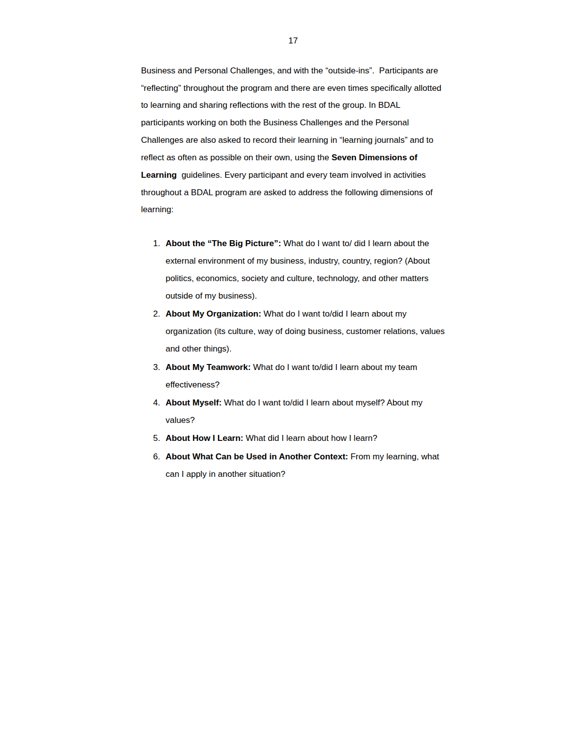17
Business and Personal Challenges, and with the “outside-ins”. Participants are “reflecting” throughout the program and there are even times specifically allotted to learning and sharing reflections with the rest of the group. In BDAL participants working on both the Business Challenges and the Personal Challenges are also asked to record their learning in “learning journals” and to reflect as often as possible on their own, using the Seven Dimensions of Learning guidelines. Every participant and every team involved in activities throughout a BDAL program are asked to address the following dimensions of learning:
About the “The Big Picture”: What do I want to/ did I learn about the external environment of my business, industry, country, region? (About politics, economics, society and culture, technology, and other matters outside of my business).
About My Organization: What do I want to/did I learn about my organization (its culture, way of doing business, customer relations, values and other things).
About My Teamwork: What do I want to/did I learn about my team effectiveness?
About Myself: What do I want to/did I learn about myself? About my values?
About How I Learn: What did I learn about how I learn?
About What Can be Used in Another Context: From my learning, what can I apply in another situation?